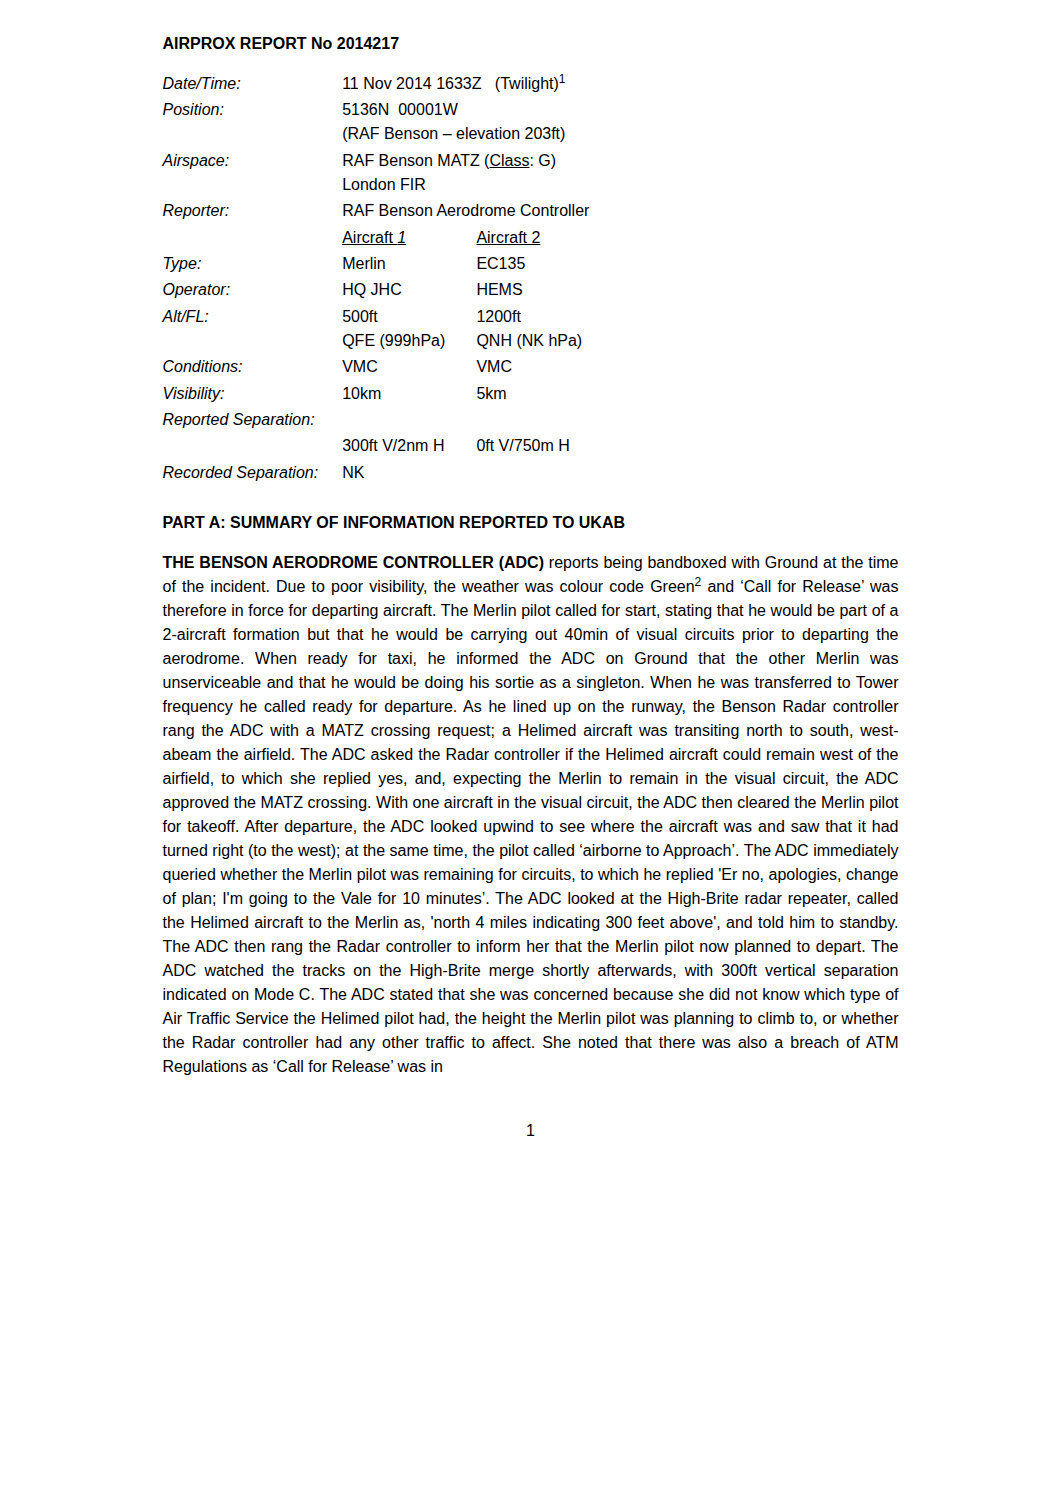AIRPROX REPORT No 2014217
| Date/Time: | 11 Nov 2014 1633Z (Twilight) 1 |
| Position: | 5136N 00001W (RAF Benson – elevation 203ft) |
| Airspace: | RAF Benson MATZ ( Class : G) London FIR |
| Reporter: | RAF Benson Aerodrome Controller |
| | Aircraft 1 | Aircraft 2 |
| Type: | Merlin | EC135 |
| Operator: | HQ JHC | HEMS |
| Alt/FL: | 500ft QFE (999hPa) | 1200ft QNH (NK hPa) |
| Conditions: | VMC | VMC |
| Visibility: | 10km | 5km |
| Reported Separation: | | |
| | 300ft V/2nm H | 0ft V/750m H |
| Recorded Separation: | NK |
PART A: SUMMARY OF INFORMATION REPORTED TO UKAB
THE BENSON AERODROME CONTROLLER (ADC) reports being bandboxed with Ground at the time of the incident. Due to poor visibility, the weather was colour code Green2 and ‘Call for Release’ was therefore in force for departing aircraft. The Merlin pilot called for start, stating that he would be part of a 2-aircraft formation but that he would be carrying out 40min of visual circuits prior to departing the aerodrome. When ready for taxi, he informed the ADC on Ground that the other Merlin was unserviceable and that he would be doing his sortie as a singleton. When he was transferred to Tower frequency he called ready for departure. As he lined up on the runway, the Benson Radar controller rang the ADC with a MATZ crossing request; a Helimed aircraft was transiting north to south, west-abeam the airfield. The ADC asked the Radar controller if the Helimed aircraft could remain west of the airfield, to which she replied yes, and, expecting the Merlin to remain in the visual circuit, the ADC approved the MATZ crossing. With one aircraft in the visual circuit, the ADC then cleared the Merlin pilot for takeoff. After departure, the ADC looked upwind to see where the aircraft was and saw that it had turned right (to the west); at the same time, the pilot called ‘airborne to Approach’. The ADC immediately queried whether the Merlin pilot was remaining for circuits, to which he replied 'Er no, apologies, change of plan; I'm going to the Vale for 10 minutes’. The ADC looked at the High-Brite radar repeater, called the Helimed aircraft to the Merlin as, 'north 4 miles indicating 300 feet above', and told him to standby. The ADC then rang the Radar controller to inform her that the Merlin pilot now planned to depart. The ADC watched the tracks on the High-Brite merge shortly afterwards, with 300ft vertical separation indicated on Mode C. The ADC stated that she was concerned because she did not know which type of Air Traffic Service the Helimed pilot had, the height the Merlin pilot was planning to climb to, or whether the Radar controller had any other traffic to affect. She noted that there was also a breach of ATM Regulations as ‘Call for Release’ was in
1